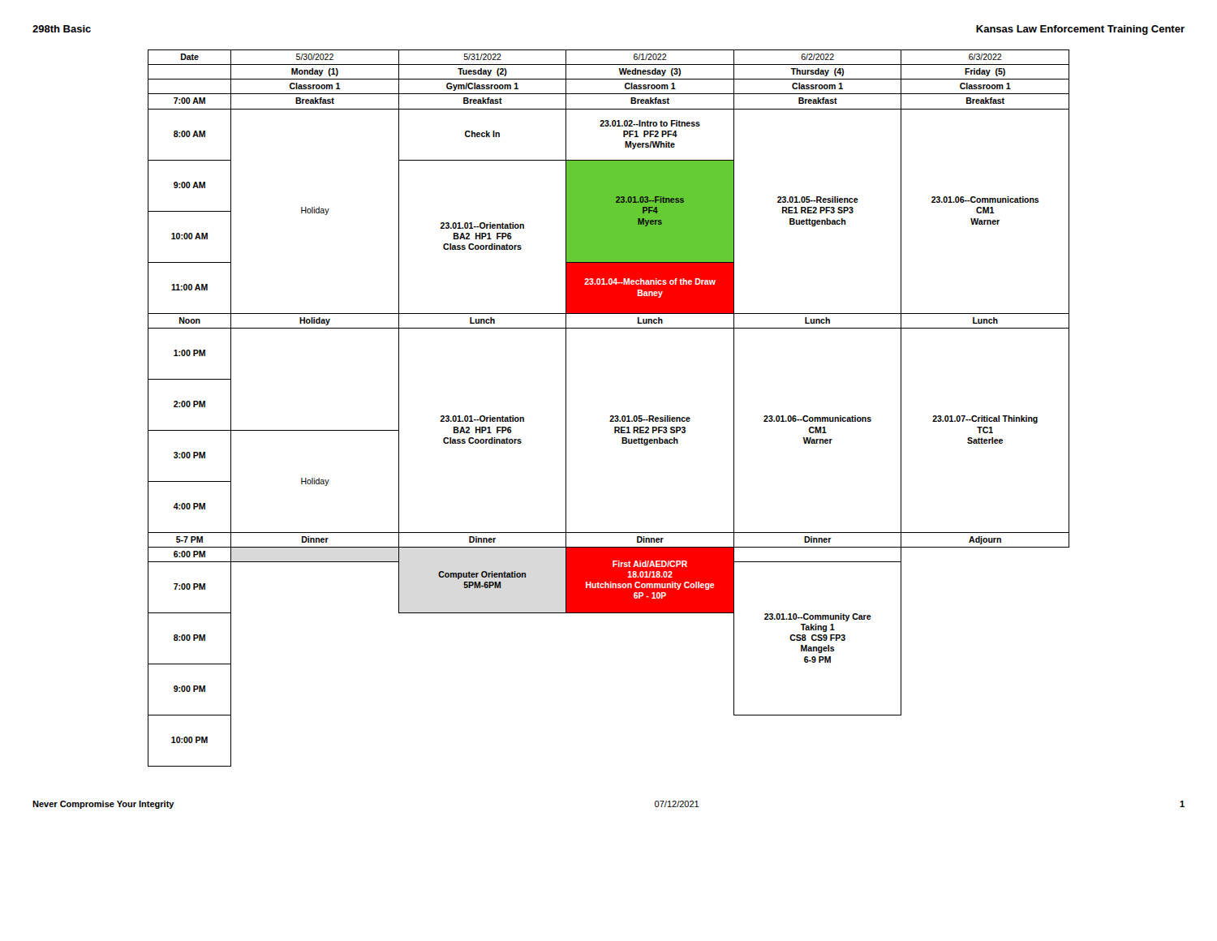298th Basic
Kansas Law Enforcement Training Center
| Date | 5/30/2022 | 5/31/2022 | 6/1/2022 | 6/2/2022 | 6/3/2022 |
| | Monday (1) | Tuesday (2) | Wednesday (3) | Thursday (4) | Friday (5) |
| | Classroom 1 | Gym/Classroom 1 | Classroom 1 | Classroom 1 | Classroom 1 |
| 7:00 AM | Breakfast | Breakfast | Breakfast | Breakfast | Breakfast |
| 8:00 AM | Holiday | Check In | 23.01.02--Intro to Fitness PF1 PF2 PF4 Myers/White | 23.01.05--Resilience RE1 RE2 PF3 SP3 Buettgenbach | 23.01.06--Communications CM1 Warner |
| 9:00 AM | 23.01.01--Orientation BA2 HP1 FP6 Class Coordinators | 23.01.03--Fitness PF4 Myers |
| 10:00 AM |
| 11:00 AM | 23.01.04--Mechanics of the Draw Baney |
| Noon | Holiday | Lunch | Lunch | Lunch | Lunch |
| 1:00 PM | | 23.01.01--Orientation BA2 HP1 FP6 Class Coordinators | 23.01.05--Resilience RE1 RE2 PF3 SP3 Buettgenbach | 23.01.06--Communications CM1 Warner | 23.01.07--Critical Thinking TC1 Satterlee |
| 2:00 PM |
| 3:00 PM | Holiday |
| 4:00 PM |
| 5-7 PM | Dinner | Dinner | Dinner | Dinner | Adjourn |
| 6:00 PM | | Computer Orientation 5PM-6PM | First Aid/AED/CPR 18.01/18.02 Hutchinson Community College 6P - 10P | | |
| 7:00 PM | | 23.01.10--Community Care Taking 1 CS8 CS9 FP3 Mangels 6-9 PM | |
| 8:00 PM | | | | |
| 9:00 PM | | | | |
| 10:00 PM | | | | | |
Never Compromise Your Integrity
07/12/2021
1